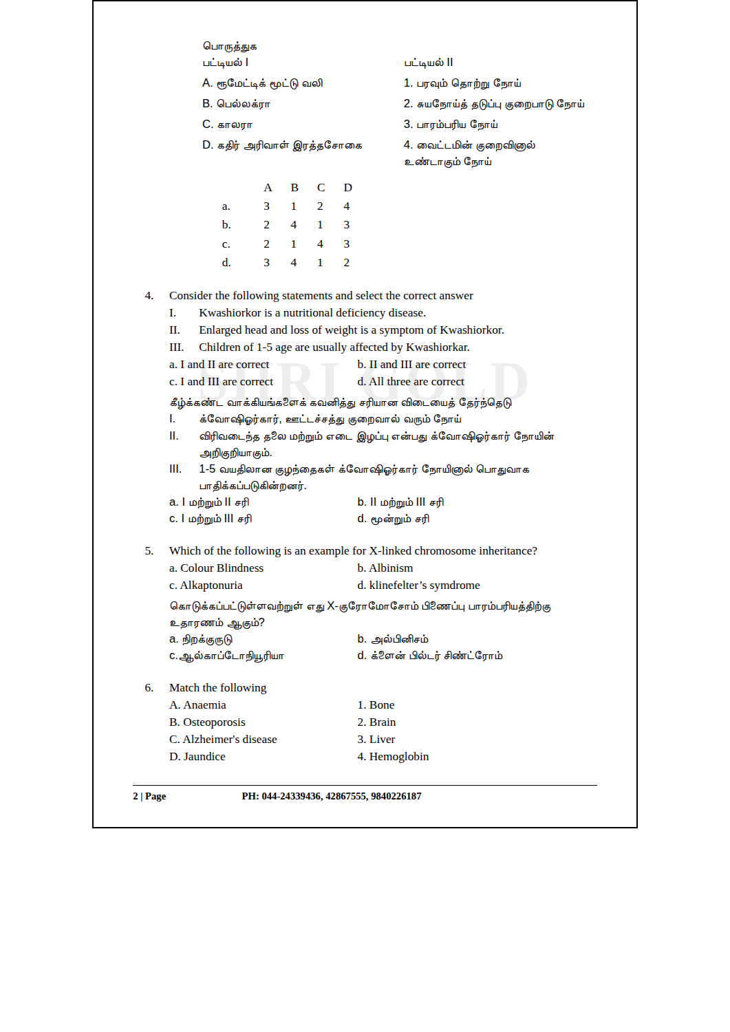SHRI GOLD
பொருத்துக
| பட்டியல் I | பட்டியல் II |
| A. ரூமேட்டிக் மூட்டு வலி | 1. பரவும் தொற்று நோய் |
| B. பெல்லக்ரா | 2. சுயநோய்த் தடுப்பு குறைபாடு நோய் |
| C. காலரா | 3. பாரம்பரிய நோய் |
| D. கதிர் அரிவாள் இரத்தசோகை | 4. வைட்டமின் குறைவினால் உண்டாகும் நோய் |
| | A | B | C | D |
| --- | --- | --- | --- | --- |
| a. | 3 | 1 | 2 | 4 |
| b. | 2 | 4 | 1 | 3 |
| c. | 2 | 1 | 4 | 3 |
| d. | 3 | 4 | 1 | 2 |
4.
Consider the following statements and select the correct answer
I.
Kwashiorkor is a nutritional deficiency disease.
II.
Enlarged head and loss of weight is a symptom of Kwashiorkor.
III.
Children of 1-5 age are usually affected by Kwashiorkar.
a. I and II are correct
b. II and III are correct
c. I and III are correct
d. All three are correct
கீழ்க்கண்ட வாக்கியங்களைக் கவனித்து சரியான விடையைத் தேர்ந்தெடு
I.
க்வோஷிஓர்கார், ஊட்டச்சத்து குறைவால் வரும் நோய்
II.
விரிவடைந்த தலை மற்றும் எடை இழப்பு என்பது க்வோஷிஓர்கார் நோயின் அறிகுறியாகும்.
III.
1-5 வயதிலான குழந்தைகள் க்வோஷிஓர்கார் நோயினால் பொதுவாக பாதிக்கப்படுகின்றனர்.
a. I மற்றும் II சரி
b. II மற்றும் III சரி
c. I மற்றும் III சரி
d. மூன்றும் சரி
5.
Which of the following is an example for X-linked chromosome inheritance?
a. Colour Blindness
b. Albinism
c. Alkaptonuria
d. klinefelter’s symdrome
கொடுக்கப்பட்டுள்ளவற்றுள் எது X-குரோமோசோம் பிணைப்பு பாரம்பரியத்திற்கு உதாரணம் ஆகும்?
a. நிறக்குருடு
b. அல்பினிசம்
c.ஆல்காப்டோநியூரியா
d. க்ளைன் பில்டர் சிண்ட்ரோம்
6.
Match the following
A. Anaemia
1. Bone
B. Osteoporosis
2. Brain
C. Alzheimer's disease
3. Liver
D. Jaundice
4. Hemoglobin
2 | Page
PH: 044-24339436, 42867555, 9840226187